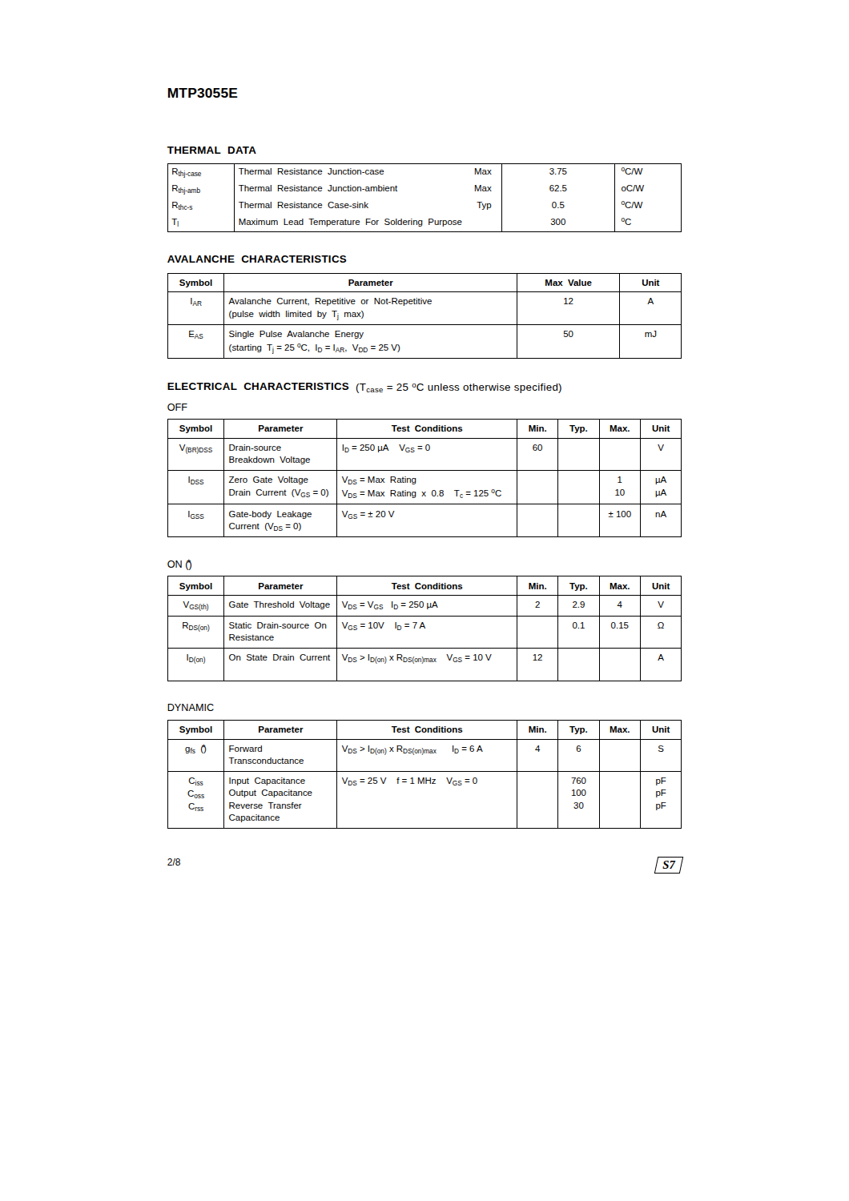MTP3055E
THERMAL DATA
| R thj-case | Thermal Resistance Junction-case Max | 3.75 | o C/W |
| R thj-amb | Thermal Resistance Junction-ambient Max | 62.5 | oC/W |
| R thc-s | Thermal Resistance Case-sink Typ | 0.5 | o C/W |
| T l | Maximum Lead Temperature For Soldering Purpose | 300 | o C |
AVALANCHE CHARACTERISTICS
| Symbol | Parameter | Max Value | Unit |
| --- | --- | --- | --- |
| I AR | Avalanche Current, Repetitive or Not-Repetitive (pulse width limited by T j max) | 12 | A |
| E AS | Single Pulse Avalanche Energy (starting T j = 25 o C, I D = I AR , V DD = 25 V) | 50 | mJ |
ELECTRICAL CHARACTERISTICS (Tcase = 25 oC unless otherwise specified)
OFF
| Symbol | Parameter | Test Conditions | Min. | Typ. | Max. | Unit |
| --- | --- | --- | --- | --- | --- | --- |
| V (BR)DSS | Drain-source Breakdown Voltage | I D = 250 µA V GS = 0 | 60 | | | V |
| I DSS | Zero Gate Voltage Drain Current (V GS = 0) | V DS = Max Rating V DS = Max Rating x 0.8 T c = 125 o C | | | 1 10 | µA µA |
| I GSS | Gate-body Leakage Current (V DS = 0) | V GS = ± 20 V | | | ± 100 | nA |
ON (⃰)
| Symbol | Parameter | Test Conditions | Min. | Typ. | Max. | Unit |
| --- | --- | --- | --- | --- | --- | --- |
| V GS(th) | Gate Threshold Voltage | V DS = V GS I D = 250 µA | 2 | 2.9 | 4 | V |
| R DS(on) | Static Drain-source On Resistance | V GS = 10V I D = 7 A | | 0.1 | 0.15 | Ω |
| I D(on) | On State Drain Current | V DS > I D(on) x R DS(on)max V GS = 10 V | 12 | | | A |
DYNAMIC
| Symbol | Parameter | Test Conditions | Min. | Typ. | Max. | Unit |
| --- | --- | --- | --- | --- | --- | --- |
| g fs (⃰) | Forward Transconductance | V DS > I D(on) x R DS(on)max I D = 6 A | 4 | 6 | | S |
| C iss C oss C rss | Input Capacitance Output Capacitance Reverse Transfer Capacitance | V DS = 25 V f = 1 MHz V GS = 0 | | 760 100 30 | | pF pF pF |
2/8
 S7